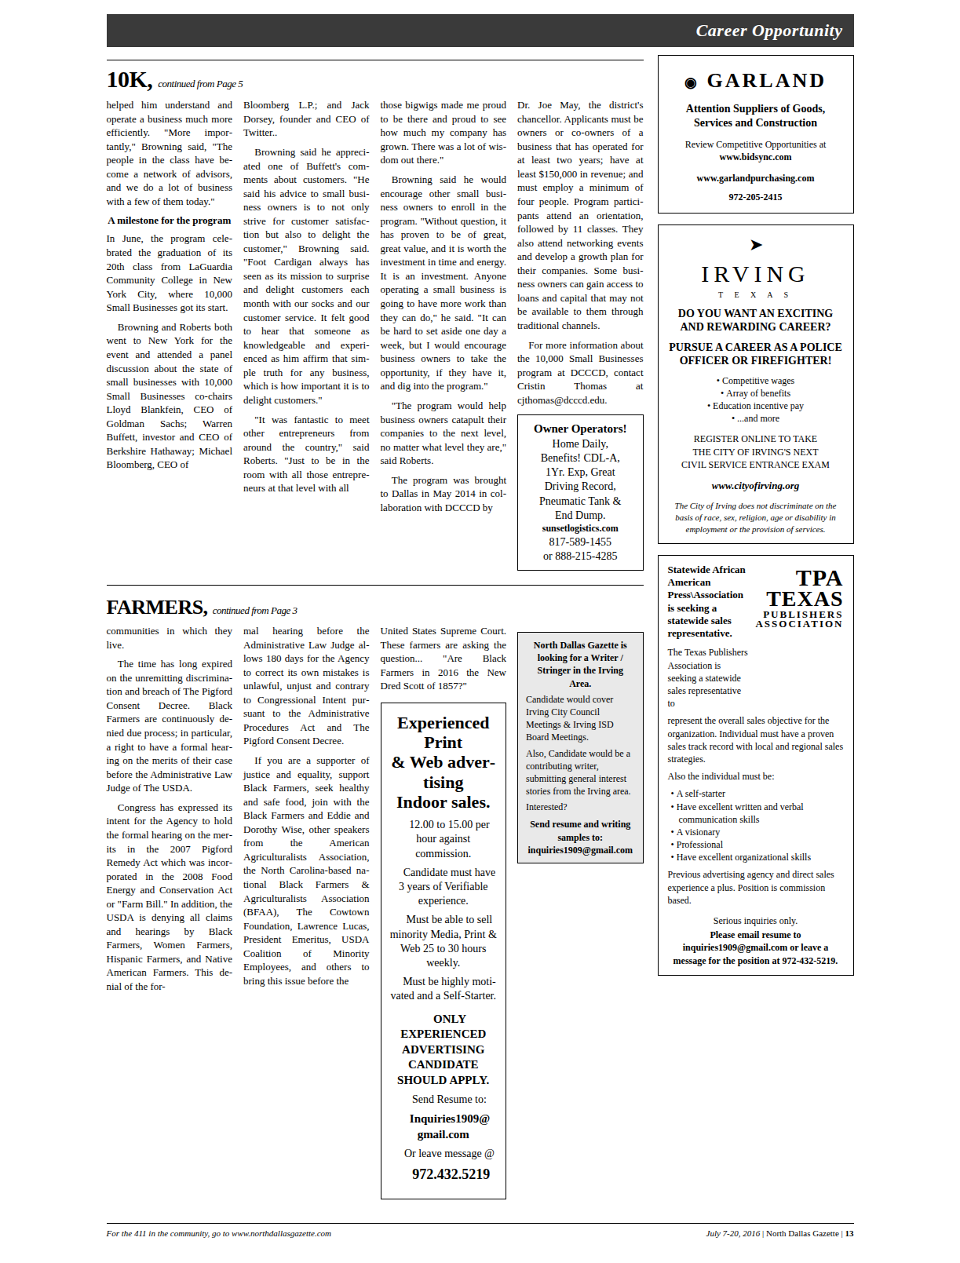Career Opportunity
10K, continued from Page 5
helped him understand and operate a business much more efficiently. "More importantly," Browning said, "The people in the class have become a network of advisors, and we do a lot of business with a few of them today."
A milestone for the program
In June, the program celebrated the graduation of its 20th class from LaGuardia Community College in New York City, where 10,000 Small Businesses got its start.
Browning and Roberts both went to New York for the event and attended a panel discussion about the state of small businesses with 10,000 Small Businesses co-chairs Lloyd Blankfein, CEO of Goldman Sachs; Warren Buffett, investor and CEO of Berkshire Hathaway; Michael Bloomberg, CEO of
Bloomberg L.P.; and Jack Dorsey, founder and CEO of Twitter..
Browning said he appreciated one of Buffett's comments about customers. "He said his advice to small business owners is to not only strive for customer satisfaction but also to delight the customer," Browning said. "Foot Cardigan always has seen as its mission to surprise and delight customers each month with our socks and our customer service. It felt good to hear that someone as knowledgeable and experienced as him affirm that simple truth for any business, which is how important it is to delight customers."
"It was fantastic to meet other entrepreneurs from around the country," said Roberts. "Just to be in the room with all those entrepreneurs at that level with all
those bigwigs made me proud to be there and proud to see how much my company has grown. There was a lot of wisdom out there."
Browning said he would encourage other small business owners to enroll in the program. "Without question, it has proven to be of great, great value, and it is worth the investment in time and energy. It is an investment. Anyone operating a small business is going to have more work than they can do," he said. "It can be hard to set aside one day a week, but I would encourage business owners to take the opportunity, if they have it, and dig into the program."
"The program would help business owners catapult their companies to the next level, no matter what level they are," said Roberts.
The program was brought to Dallas in May 2014 in collaboration with DCCCD by
Dr. Joe May, the district's chancellor. Applicants must be owners or co-owners of a business that has operated for at least two years; have at least $150,000 in revenue; and must employ a minimum of four people. Program participants attend an orientation, followed by 11 classes. They also attend networking events and develop a growth plan for their companies. Some business owners can gain access to loans and capital that may not be available to them through traditional channels.
For more information about the 10,000 Small Businesses program at DCCCD, contact Cristin Thomas at cjthomas@dcccd.edu.
Owner Operators!
Home Daily,
Benefits! CDL-A,
1Yr. Exp, Great
Driving Record,
Pneumatic Tank &
End Dump.
sunsetlogistics.com
817-589-1455
or 888-215-4285
FARMERS, continued from Page 3
communities in which they live.
The time has long expired on the unremitting discrimination and breach of The Pigford Consent Decree. Black Farmers are continuously denied due process; in particular, a right to have a formal hearing on the merits of their case before the Administrative Law Judge of The USDA.
Congress has expressed its intent for the Agency to hold the formal hearing on the merits in the 2007 Pigford Remedy Act which was incorporated in the 2008 Food Energy and Conservation Act or "Farm Bill." In addition, the USDA is denying all claims and hearings by Black Farmers, Women Farmers, Hispanic Farmers, and Native American Farmers. This denial of the for-
mal hearing before the Administrative Law Judge allows 180 days for the Agency to correct its own mistakes is unlawful, unjust and contrary to Congressional Intent pursuant to the Administrative Procedures Act and The Pigford Consent Decree.
If you are a supporter of justice and equality, support Black Farmers, seek healthy and safe food, join with the Black Farmers and Eddie and Dorothy Wise, other speakers from the American Agriculturalists Association, the North Carolina-based national Black Farmers & Agriculturalists Association (BFAA), The Cowtown Foundation, Lawrence Lucas, President Emeritus, USDA Coalition of Minority Employees, and others to bring this issue before the
United States Supreme Court. These farmers are asking the question... "Are Black Farmers in 2016 the New Dred Scott of 1857?"
Experienced Print
& Web advertising
Indoor sales.
12.00 to 15.00 per hour against commission.
Candidate must have 3 years of Verifiable experience.
Must be able to sell minority Media, Print & Web 25 to 30 hours weekly.
Must be highly motivated and a Self-Starter.
ONLY EXPERIENCED ADVERTISING CANDIDATE SHOULD APPLY.
Send Resume to:
Inquiries1909@ gmail.com
Or leave message @
972.432.5219
North Dallas Gazette is looking for a Writer / Stringer in the Irving Area.
Candidate would cover Irving City Council Meetings & Irving ISD Board Meetings.
Also, Candidate would be a contributing writer, submitting general interest stories from the Irving area.
Interested?
Send resume and writing samples to: inquiries1909@gmail.com
◉ GARLAND
Attention Suppliers of Goods,
Services and Construction
Review Competitive Opportunities at
www.bidsync.com
www.garlandpurchasing.com
972-205-2415
➤
IRVING
T E X A S
DO YOU WANT AN EXCITING AND REWARDING CAREER?
PURSUE A CAREER AS A POLICE OFFICER OR FIREFIGHTER!
Competitive wages
Array of benefits
Education incentive pay
...and more
REGISTER ONLINE TO TAKE
THE CITY OF IRVING'S NEXT
CIVIL SERVICE ENTRANCE EXAM
www.cityofirving.org
The City of Irving does not discriminate on the basis of race, sex, religion, age or disability in employment or the provision of services.
Statewide African American Press\Association is seeking a statewide sales representative.
The Texas Publishers Association is seeking a statewide sales representative to
TPA TEXAS PUBLISHERS ASSOCIATION
represent the overall sales objective for the organization. Individual must have a proven sales track record with local and regional sales strategies.
Also the individual must be:
A self-starter
Have excellent written and verbal communication skills
A visionary
Professional
Have excellent organizational skills
Previous advertising agency and direct sales experience a plus. Position is commission based.
Serious inquiries only.
Please email resume to inquiries1909@gmail.com or leave a message for the position at 972-432-5219.
For the 411 in the community, go to www.northdallasgazette.com
July 7-20, 2016 | North Dallas Gazette | 13